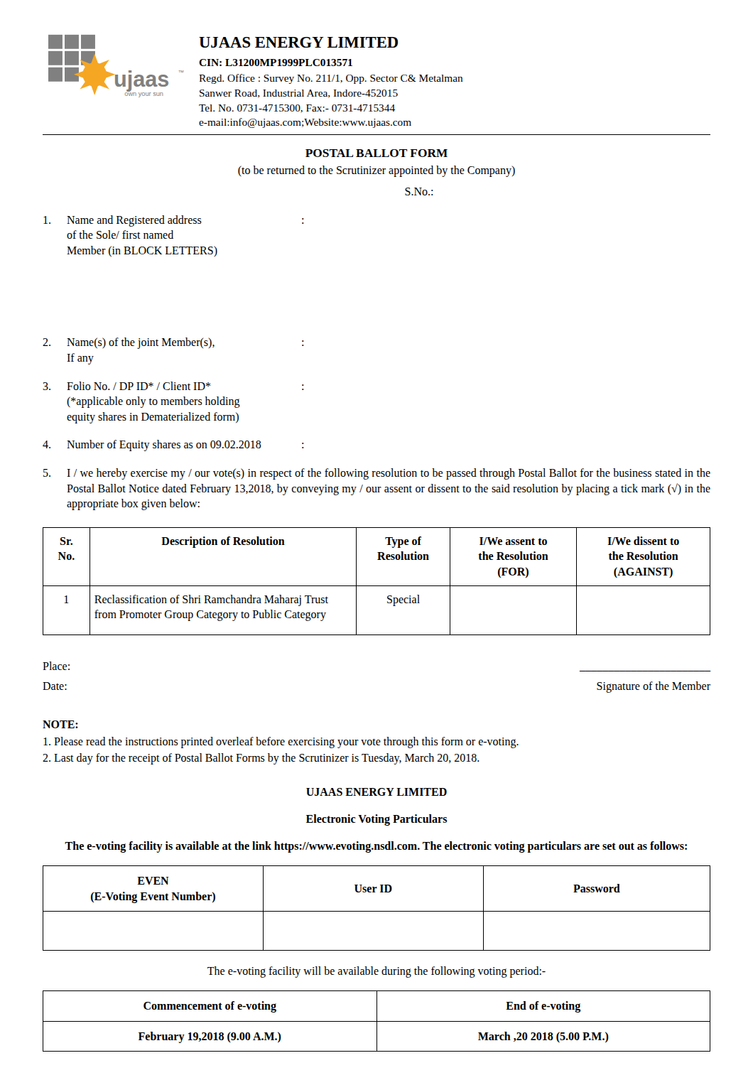ujaas ™ own your sun
UJAAS ENERGY LIMITED
CIN: L31200MP1999PLC013571
Regd. Office : Survey No. 211/1, Opp. Sector C& Metalman
Sanwer Road, Industrial Area, Indore-452015
Tel. No. 0731-4715300, Fax:- 0731-4715344
e-mail:info@ujaas.com;Website:www.ujaas.com
POSTAL BALLOT FORM
(to be returned to the Scrutinizer appointed by the Company)
S.No.:
1.
Name and Registered address
of the Sole/ first named
Member (in BLOCK LETTERS)
:
2.
Name(s) of the joint Member(s),
If any
:
3.
Folio No. / DP ID* / Client ID*
(*applicable only to members holding
equity shares in Dematerialized form)
:
4.
Number of Equity shares as on 09.02.2018
:
5.
I / we hereby exercise my / our vote(s) in respect of the following resolution to be passed through Postal Ballot for the business stated in the Postal Ballot Notice dated February 13,2018, by conveying my / our assent or dissent to the said resolution by placing a tick mark (√) in the appropriate box given below:
| Sr. No. | Description of Resolution | Type of Resolution | I/We assent to the Resolution (FOR) | I/We dissent to the Resolution (AGAINST) |
| --- | --- | --- | --- | --- |
| 1 | Reclassification of Shri Ramchandra Maharaj Trust from Promoter Group Category to Public Category | Special | | |
Place:
Date:
_______________________
Signature of the Member
NOTE:
1. Please read the instructions printed overleaf before exercising your vote through this form or e-voting.
2. Last day for the receipt of Postal Ballot Forms by the Scrutinizer is Tuesday, March 20, 2018.
UJAAS ENERGY LIMITED
Electronic Voting Particulars
The e-voting facility is available at the link https://www.evoting.nsdl.com. The electronic voting particulars are set out as follows:
| EVEN (E-Voting Event Number) | User ID | Password |
| --- | --- | --- |
The e-voting facility will be available during the following voting period:-
| Commencement of e-voting | End of e-voting |
| --- | --- |
| February 19,2018 (9.00 A.M.) | March ,20 2018 (5.00 P.M.) |